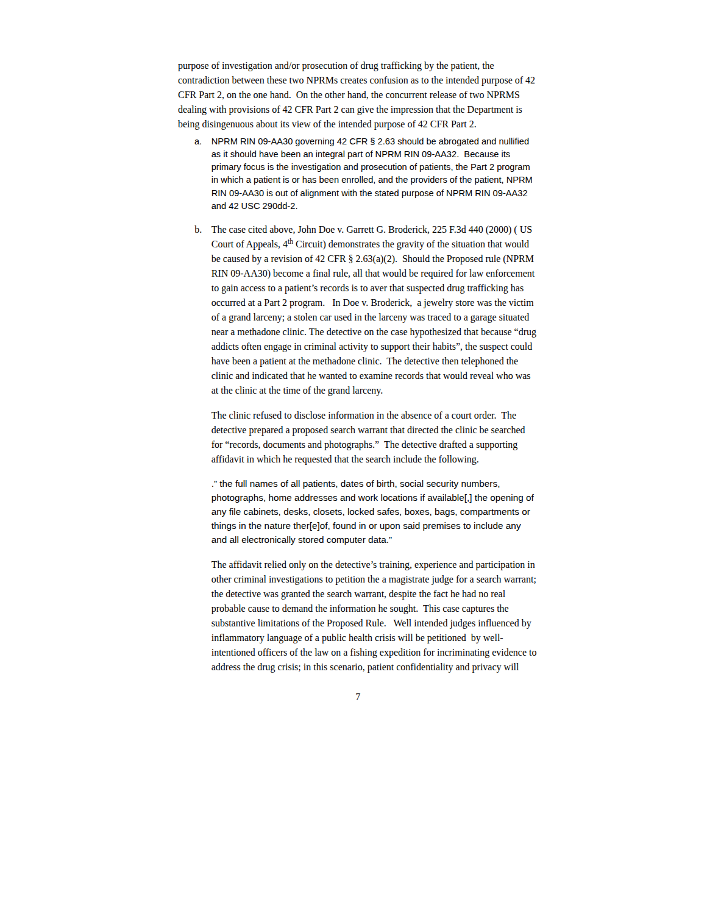purpose of investigation and/or prosecution of drug trafficking by the patient, the contradiction between these two NPRMs creates confusion as to the intended purpose of 42 CFR Part 2, on the one hand. On the other hand, the concurrent release of two NPRMS dealing with provisions of 42 CFR Part 2 can give the impression that the Department is being disingenuous about its view of the intended purpose of 42 CFR Part 2.
NPRM RIN 09-AA30 governing 42 CFR § 2.63 should be abrogated and nullified as it should have been an integral part of NPRM RIN 09-AA32. Because its primary focus is the investigation and prosecution of patients, the Part 2 program in which a patient is or has been enrolled, and the providers of the patient, NPRM RIN 09-AA30 is out of alignment with the stated purpose of NPRM RIN 09-AA32 and 42 USC 290dd-2.
The case cited above, John Doe v. Garrett G. Broderick, 225 F.3d 440 (2000) ( US Court of Appeals, 4th Circuit) demonstrates the gravity of the situation that would be caused by a revision of 42 CFR § 2.63(a)(2). Should the Proposed rule (NPRM RIN 09-AA30) become a final rule, all that would be required for law enforcement to gain access to a patient’s records is to aver that suspected drug trafficking has occurred at a Part 2 program. In Doe v. Broderick, a jewelry store was the victim of a grand larceny; a stolen car used in the larceny was traced to a garage situated near a methadone clinic. The detective on the case hypothesized that because “drug addicts often engage in criminal activity to support their habits”, the suspect could have been a patient at the methadone clinic. The detective then telephoned the clinic and indicated that he wanted to examine records that would reveal who was at the clinic at the time of the grand larceny.
The clinic refused to disclose information in the absence of a court order. The detective prepared a proposed search warrant that directed the clinic be searched for “records, documents and photographs.” The detective drafted a supporting affidavit in which he requested that the search include the following.
.” the full names of all patients, dates of birth, social security numbers, photographs, home addresses and work locations if available[,] the opening of any file cabinets, desks, closets, locked safes, boxes, bags, compartments or things in the nature ther[e]of, found in or upon said premises to include any and all electronically stored computer data.”
The affidavit relied only on the detective’s training, experience and participation in other criminal investigations to petition the a magistrate judge for a search warrant; the detective was granted the search warrant, despite the fact he had no real probable cause to demand the information he sought. This case captures the substantive limitations of the Proposed Rule. Well intended judges influenced by inflammatory language of a public health crisis will be petitioned by well-intentioned officers of the law on a fishing expedition for incriminating evidence to address the drug crisis; in this scenario, patient confidentiality and privacy will
7